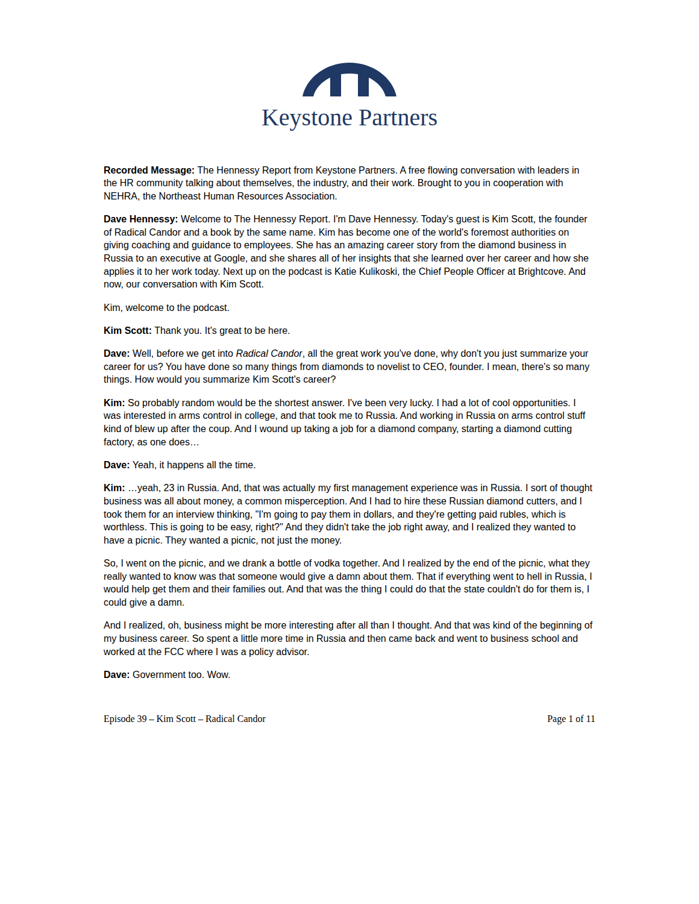Keystone Partners
Recorded Message: The Hennessy Report from Keystone Partners. A free flowing conversation with leaders in the HR community talking about themselves, the industry, and their work. Brought to you in cooperation with NEHRA, the Northeast Human Resources Association.
Dave Hennessy: Welcome to The Hennessy Report. I'm Dave Hennessy. Today's guest is Kim Scott, the founder of Radical Candor and a book by the same name. Kim has become one of the world's foremost authorities on giving coaching and guidance to employees. She has an amazing career story from the diamond business in Russia to an executive at Google, and she shares all of her insights that she learned over her career and how she applies it to her work today. Next up on the podcast is Katie Kulikoski, the Chief People Officer at Brightcove. And now, our conversation with Kim Scott.
Kim, welcome to the podcast.
Kim Scott: Thank you. It's great to be here.
Dave: Well, before we get into Radical Candor, all the great work you've done, why don't you just summarize your career for us? You have done so many things from diamonds to novelist to CEO, founder. I mean, there's so many things. How would you summarize Kim Scott's career?
Kim: So probably random would be the shortest answer. I've been very lucky. I had a lot of cool opportunities. I was interested in arms control in college, and that took me to Russia. And working in Russia on arms control stuff kind of blew up after the coup. And I wound up taking a job for a diamond company, starting a diamond cutting factory, as one does…
Dave: Yeah, it happens all the time.
Kim: …yeah, 23 in Russia. And, that was actually my first management experience was in Russia. I sort of thought business was all about money, a common misperception. And I had to hire these Russian diamond cutters, and I took them for an interview thinking, "I'm going to pay them in dollars, and they're getting paid rubles, which is worthless. This is going to be easy, right?" And they didn't take the job right away, and I realized they wanted to have a picnic. They wanted a picnic, not just the money.
So, I went on the picnic, and we drank a bottle of vodka together. And I realized by the end of the picnic, what they really wanted to know was that someone would give a damn about them. That if everything went to hell in Russia, I would help get them and their families out. And that was the thing I could do that the state couldn't do for them is, I could give a damn.
And I realized, oh, business might be more interesting after all than I thought. And that was kind of the beginning of my business career. So spent a little more time in Russia and then came back and went to business school and worked at the FCC where I was a policy advisor.
Dave: Government too. Wow.
Episode 39 – Kim Scott – Radical Candor Page 1 of 11